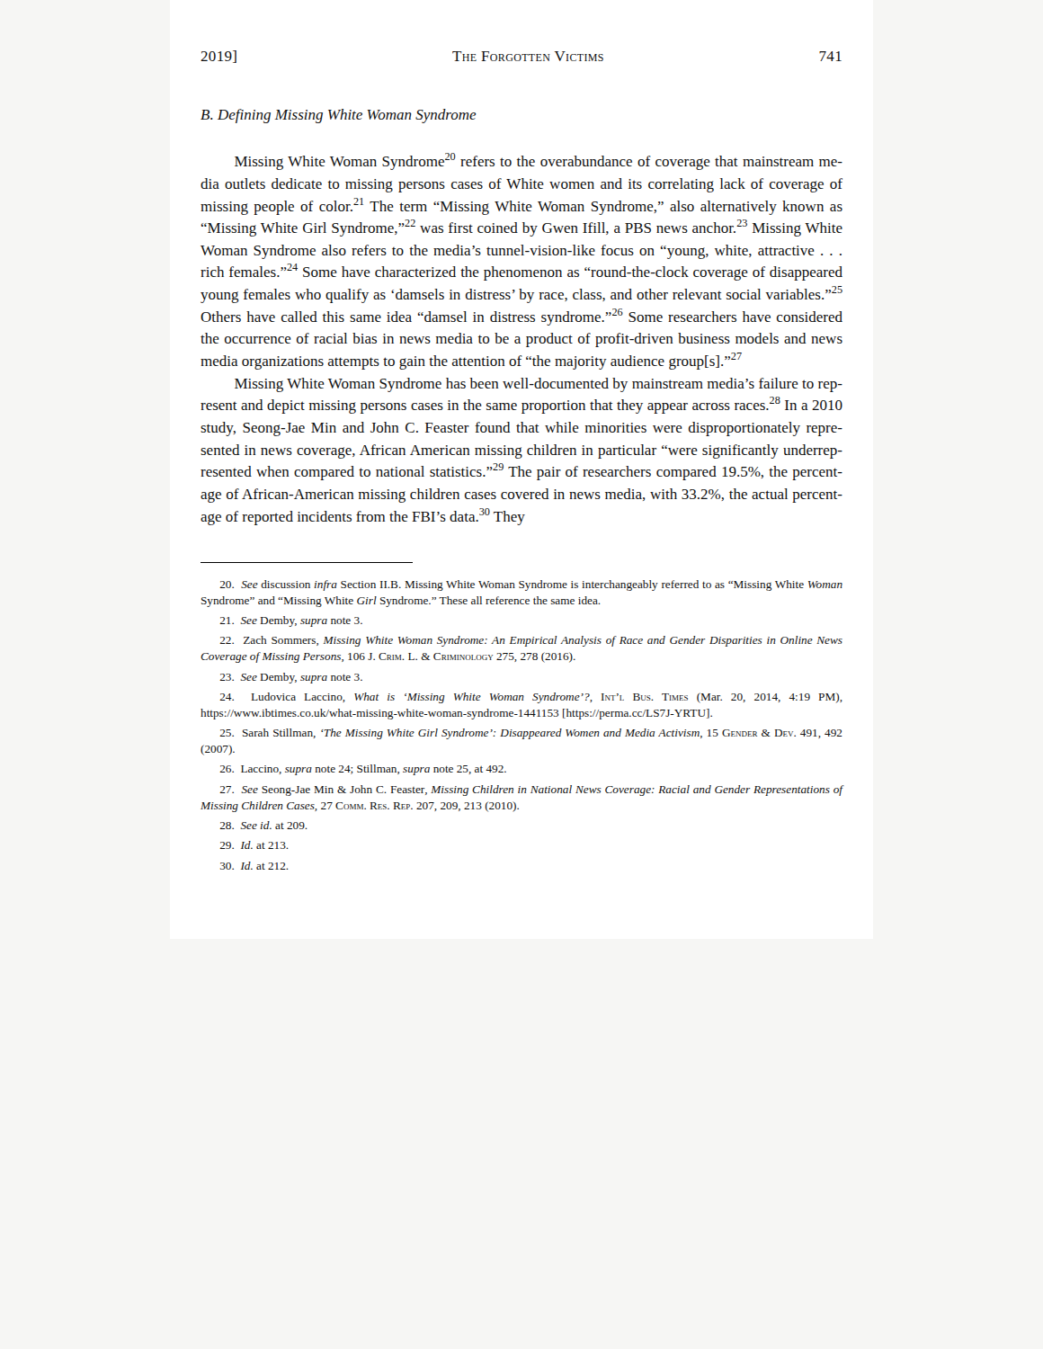2019] The Forgotten Victims 741
B. Defining Missing White Woman Syndrome
Missing White Woman Syndrome20 refers to the overabundance of coverage that mainstream media outlets dedicate to missing persons cases of White women and its correlating lack of coverage of missing people of color.21 The term “Missing White Woman Syndrome,” also alternatively known as “Missing White Girl Syndrome,”22 was first coined by Gwen Ifill, a PBS news anchor.23 Missing White Woman Syndrome also refers to the media’s tunnel-vision-like focus on “young, white, attractive . . . rich females.”24 Some have characterized the phenomenon as “round-the-clock coverage of disappeared young females who qualify as ‘damsels in distress’ by race, class, and other relevant social variables.”25 Others have called this same idea “damsel in distress syndrome.”26 Some researchers have considered the occurrence of racial bias in news media to be a product of profit-driven business models and news media organizations attempts to gain the attention of “the majority audience group[s].”27
Missing White Woman Syndrome has been well-documented by mainstream media’s failure to represent and depict missing persons cases in the same proportion that they appear across races.28 In a 2010 study, Seong-Jae Min and John C. Feaster found that while minorities were disproportionately represented in news coverage, African American missing children in particular “were significantly underrepresented when compared to national statistics.”29 The pair of researchers compared 19.5%, the percentage of African-American missing children cases covered in news media, with 33.2%, the actual percentage of reported incidents from the FBI’s data.30 They
20. See discussion infra Section II.B. Missing White Woman Syndrome is interchangeably referred to as “Missing White Woman Syndrome” and “Missing White Girl Syndrome.” These all reference the same idea.
21. See Demby, supra note 3.
22. Zach Sommers, Missing White Woman Syndrome: An Empirical Analysis of Race and Gender Disparities in Online News Coverage of Missing Persons, 106 J. Crim. L. & Criminology 275, 278 (2016).
23. See Demby, supra note 3.
24. Ludovica Laccino, What is ‘Missing White Woman Syndrome’?, Int’l Bus. Times (Mar. 20, 2014, 4:19 PM), https://www.ibtimes.co.uk/what-missing-white-woman-syndrome-1441153 [https://perma.cc/LS7J-YRTU].
25. Sarah Stillman, ‘The Missing White Girl Syndrome’: Disappeared Women and Media Activism, 15 Gender & Dev. 491, 492 (2007).
26. Laccino, supra note 24; Stillman, supra note 25, at 492.
27. See Seong-Jae Min & John C. Feaster, Missing Children in National News Coverage: Racial and Gender Representations of Missing Children Cases, 27 Comm. Res. Rep. 207, 209, 213 (2010).
28. See id. at 209.
29. Id. at 213.
30. Id. at 212.